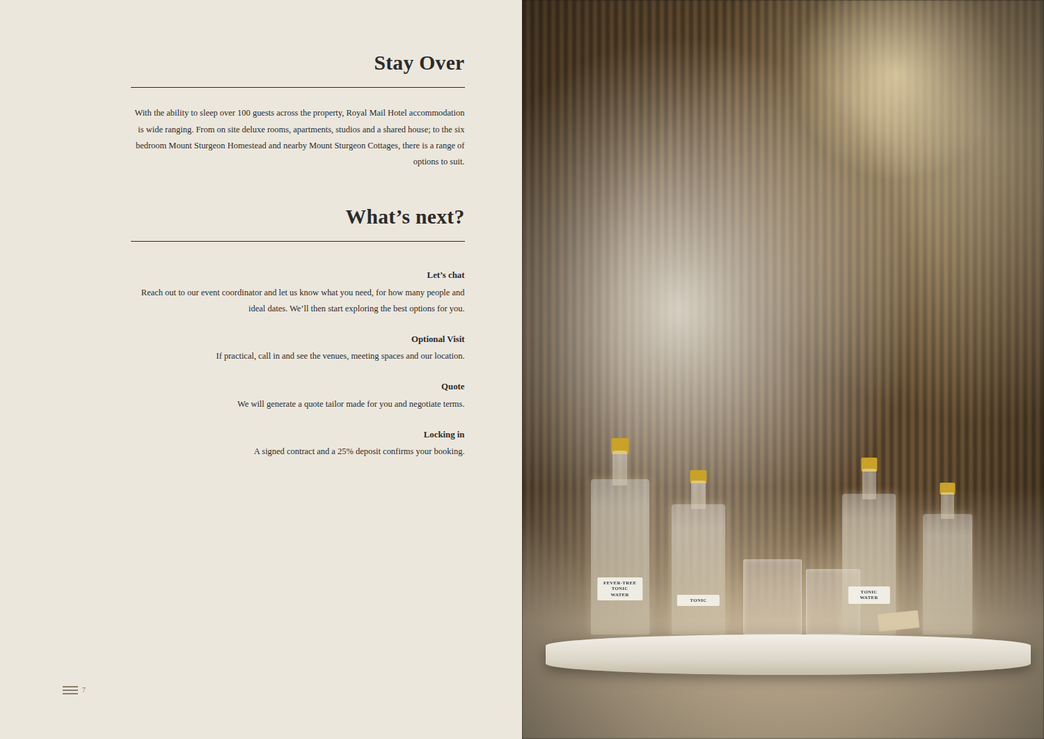Stay Over
With the ability to sleep over 100 guests across the property, Royal Mail Hotel accommodation is wide ranging. From on site deluxe rooms, apartments, studios and a shared house; to the six bedroom Mount Sturgeon Homestead and nearby Mount Sturgeon Cottages, there is a range of options to suit.
What’s next?
Let’s chat
Reach out to our event coordinator and let us know what you need, for how many people and ideal dates. We’ll then start exploring the best options for you.
Optional Visit
If practical, call in and see the venues, meeting spaces and our location.
Quote
We will generate a quote tailor made for you and negotiate terms.
Locking in
A signed contract and a 25% deposit confirms your booking.
7
FEVER-TREE
TONIC
WATER
TONIC
TONIC
WATER